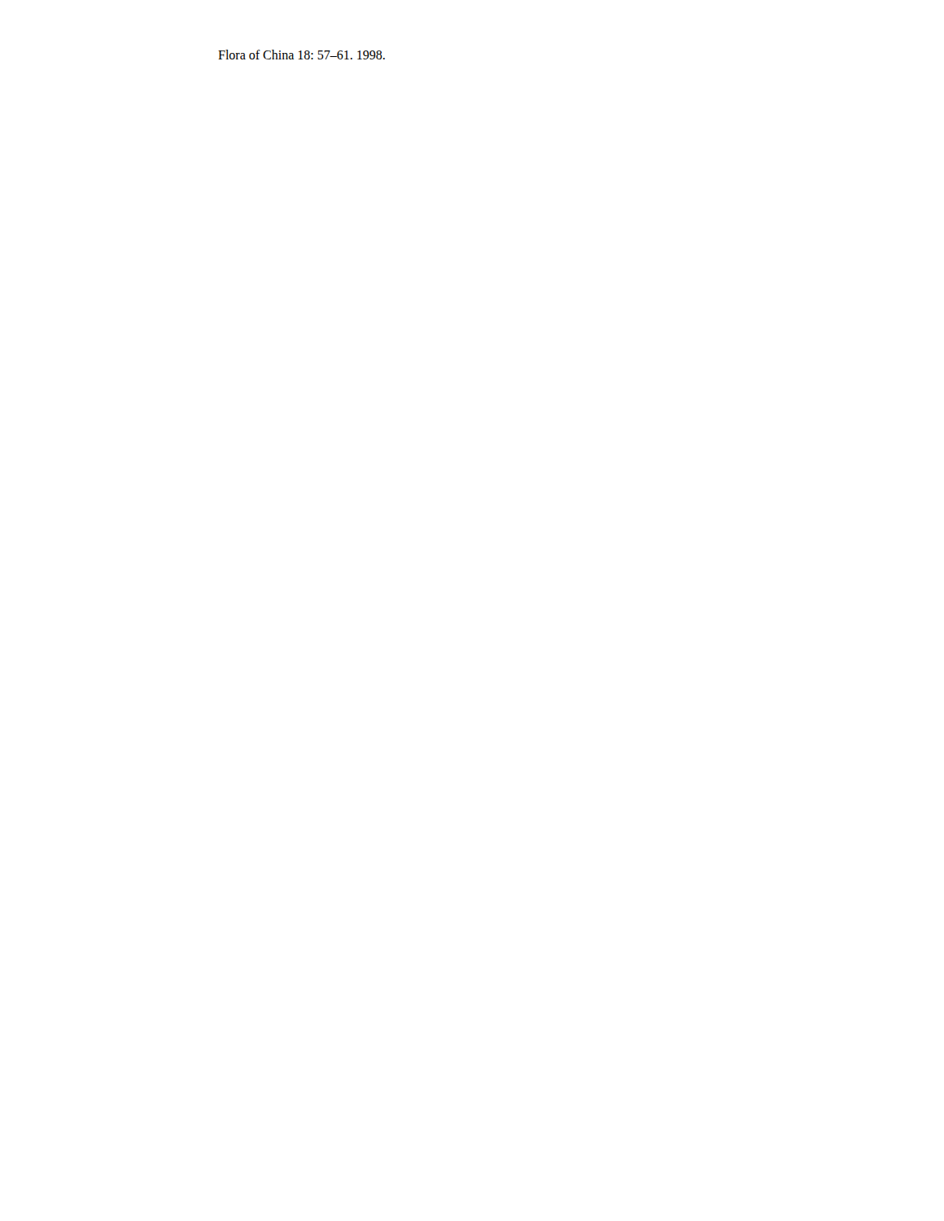Flora of China 18: 57–61. 1998.